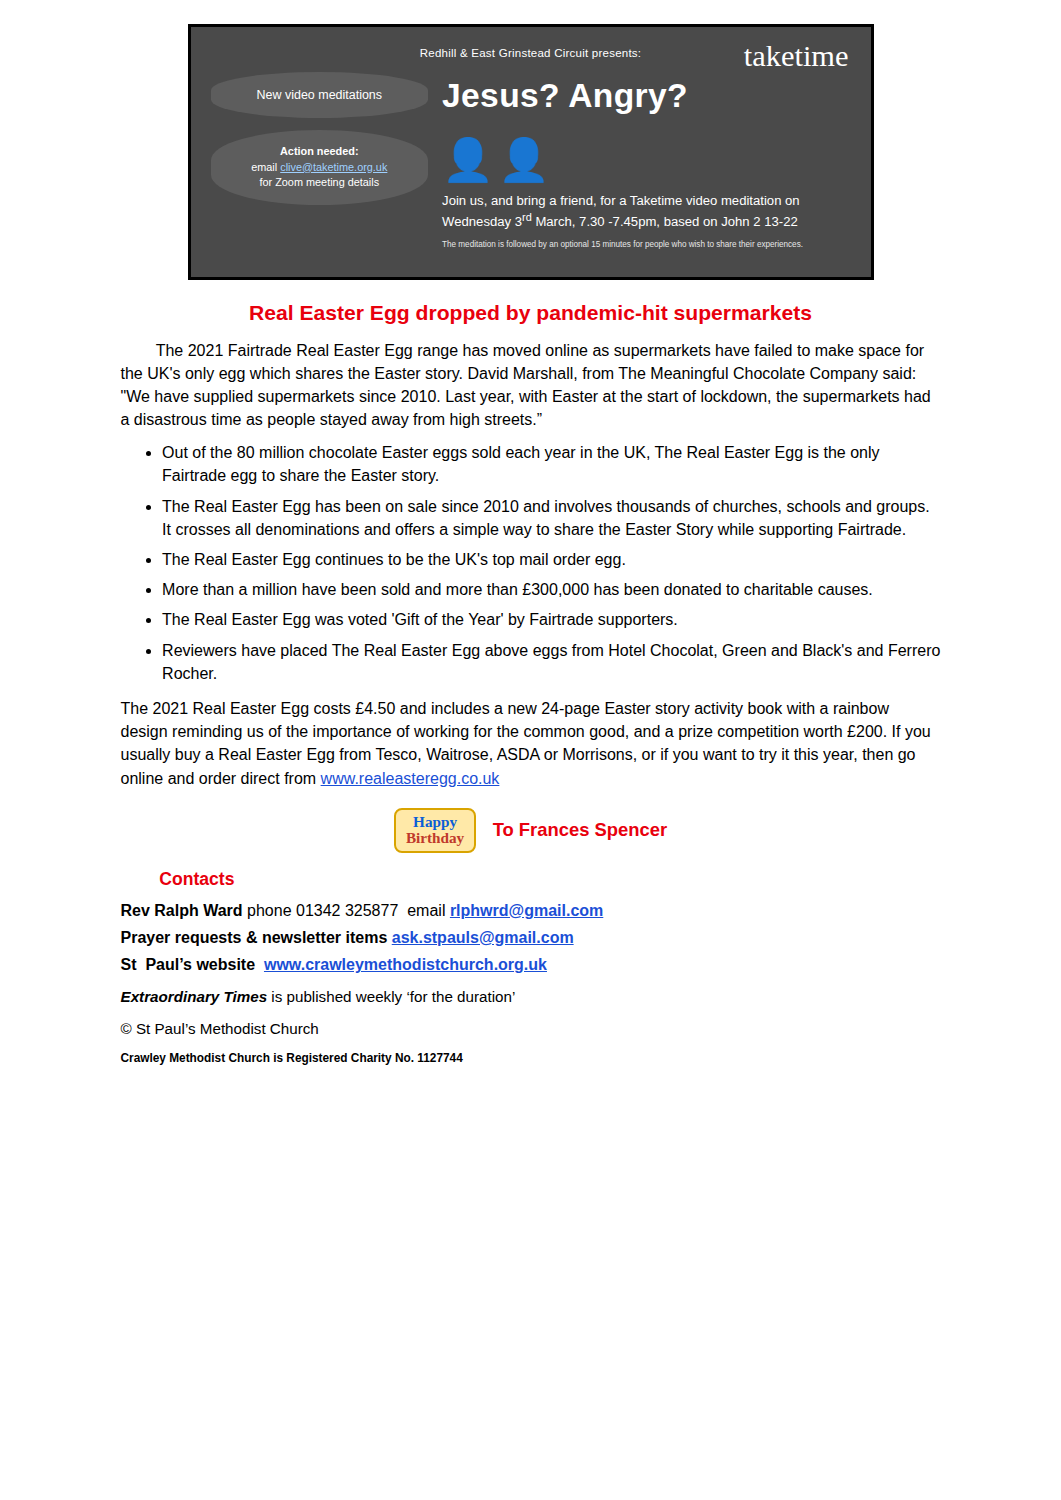Redhill & East Grinstead Circuit presents:
taketime
New video meditations
Action needed:
email clive@taketime.org.uk
for Zoom meeting details
Jesus? Angry?
👤👤
Join us, and bring a friend, for a Taketime video meditation on Wednesday 3rd March, 7.30 -7.45pm, based on John 2 13-22
The meditation is followed by an optional 15 minutes for people who wish to share their experiences.
Real Easter Egg dropped by pandemic-hit supermarkets
The 2021 Fairtrade Real Easter Egg range has moved online as supermarkets have failed to make space for the UK's only egg which shares the Easter story. David Marshall, from The Meaningful Chocolate Company said: "We have supplied supermarkets since 2010. Last year, with Easter at the start of lockdown, the supermarkets had a disastrous time as people stayed away from high streets.”
Out of the 80 million chocolate Easter eggs sold each year in the UK, The Real Easter Egg is the only Fairtrade egg to share the Easter story.
The Real Easter Egg has been on sale since 2010 and involves thousands of churches, schools and groups. It crosses all denominations and offers a simple way to share the Easter Story while supporting Fairtrade.
The Real Easter Egg continues to be the UK's top mail order egg.
More than a million have been sold and more than £300,000 has been donated to charitable causes.
The Real Easter Egg was voted 'Gift of the Year' by Fairtrade supporters.
Reviewers have placed The Real Easter Egg above eggs from Hotel Chocolat, Green and Black's and Ferrero Rocher.
The 2021 Real Easter Egg costs £4.50 and includes a new 24-page Easter story activity book with a rainbow design reminding us of the importance of working for the common good, and a prize competition worth £200. If you usually buy a Real Easter Egg from Tesco, Waitrose, ASDA or Morrisons, or if you want to try it this year, then go online and order direct from www.realeasteregg.co.uk
Happy Birthday To Frances Spencer
Contacts
Rev Ralph Ward phone 01342 325877 email rlphwrd@gmail.com
Prayer requests & newsletter items ask.stpauls@gmail.com
St Paul’s website www.crawleymethodistchurch.org.uk
Extraordinary Times is published weekly ‘for the duration’
© St Paul’s Methodist Church
Crawley Methodist Church is Registered Charity No. 1127744